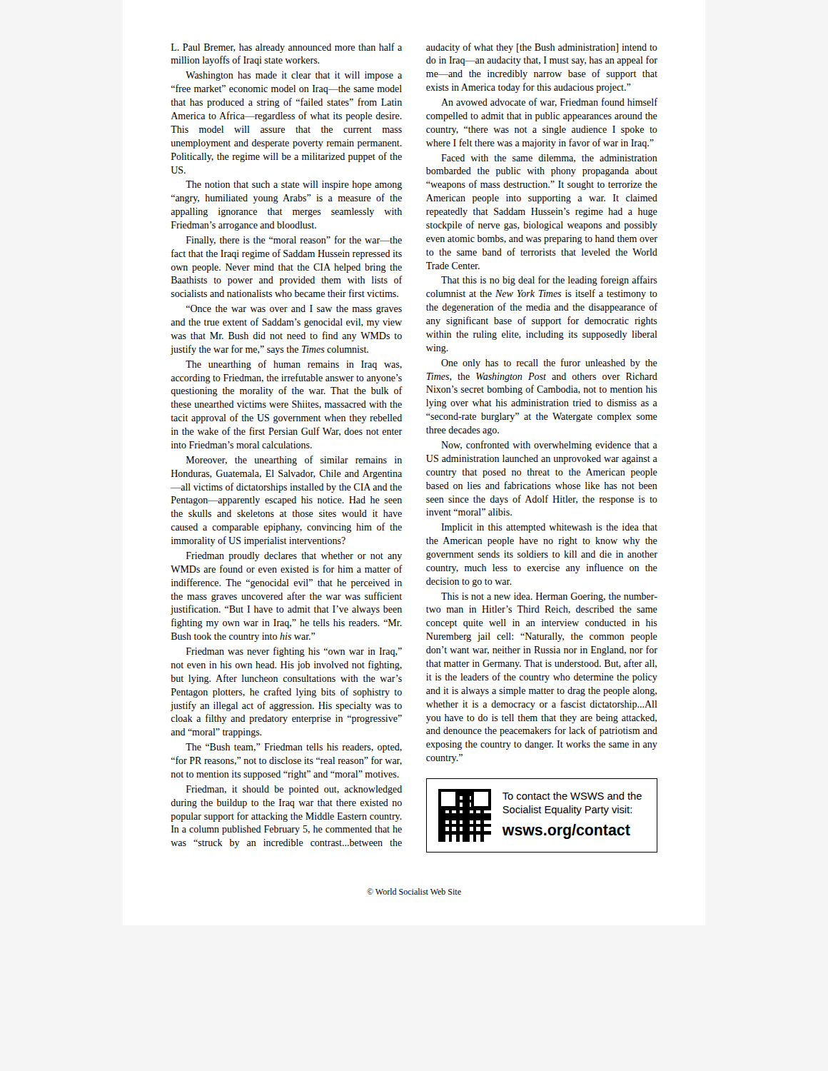L. Paul Bremer, has already announced more than half a million layoffs of Iraqi state workers.
Washington has made it clear that it will impose a “free market” economic model on Iraq—the same model that has produced a string of “failed states” from Latin America to Africa—regardless of what its people desire. This model will assure that the current mass unemployment and desperate poverty remain permanent. Politically, the regime will be a militarized puppet of the US.
The notion that such a state will inspire hope among “angry, humiliated young Arabs” is a measure of the appalling ignorance that merges seamlessly with Friedman’s arrogance and bloodlust.
Finally, there is the “moral reason” for the war—the fact that the Iraqi regime of Saddam Hussein repressed its own people. Never mind that the CIA helped bring the Baathists to power and provided them with lists of socialists and nationalists who became their first victims.
“Once the war was over and I saw the mass graves and the true extent of Saddam’s genocidal evil, my view was that Mr. Bush did not need to find any WMDs to justify the war for me,” says the Times columnist.
The unearthing of human remains in Iraq was, according to Friedman, the irrefutable answer to anyone’s questioning the morality of the war. That the bulk of these unearthed victims were Shiites, massacred with the tacit approval of the US government when they rebelled in the wake of the first Persian Gulf War, does not enter into Friedman’s moral calculations.
Moreover, the unearthing of similar remains in Honduras, Guatemala, El Salvador, Chile and Argentina—all victims of dictatorships installed by the CIA and the Pentagon—apparently escaped his notice. Had he seen the skulls and skeletons at those sites would it have caused a comparable epiphany, convincing him of the immorality of US imperialist interventions?
Friedman proudly declares that whether or not any WMDs are found or even existed is for him a matter of indifference. The “genocidal evil” that he perceived in the mass graves uncovered after the war was sufficient justification. “But I have to admit that I’ve always been fighting my own war in Iraq,” he tells his readers. “Mr. Bush took the country into his war.”
Friedman was never fighting his “own war in Iraq,” not even in his own head. His job involved not fighting, but lying. After luncheon consultations with the war’s Pentagon plotters, he crafted lying bits of sophistry to justify an illegal act of aggression. His specialty was to cloak a filthy and predatory enterprise in “progressive” and “moral” trappings.
The “Bush team,” Friedman tells his readers, opted, “for PR reasons,” not to disclose its “real reason” for war, not to mention its supposed “right” and “moral” motives.
Friedman, it should be pointed out, acknowledged during the buildup to the Iraq war that there existed no popular support for attacking the Middle Eastern country. In a column published February 5, he commented that he was “struck by an incredible contrast...between the audacity of what they [the Bush administration] intend to do in Iraq—an audacity that, I must say, has an appeal for me—and the incredibly narrow base of support that exists in America today for this audacious project.”
An avowed advocate of war, Friedman found himself compelled to admit that in public appearances around the country, “there was not a single audience I spoke to where I felt there was a majority in favor of war in Iraq.”
Faced with the same dilemma, the administration bombarded the public with phony propaganda about “weapons of mass destruction.” It sought to terrorize the American people into supporting a war. It claimed repeatedly that Saddam Hussein’s regime had a huge stockpile of nerve gas, biological weapons and possibly even atomic bombs, and was preparing to hand them over to the same band of terrorists that leveled the World Trade Center.
That this is no big deal for the leading foreign affairs columnist at the New York Times is itself a testimony to the degeneration of the media and the disappearance of any significant base of support for democratic rights within the ruling elite, including its supposedly liberal wing.
One only has to recall the furor unleashed by the Times, the Washington Post and others over Richard Nixon’s secret bombing of Cambodia, not to mention his lying over what his administration tried to dismiss as a “second-rate burglary” at the Watergate complex some three decades ago.
Now, confronted with overwhelming evidence that a US administration launched an unprovoked war against a country that posed no threat to the American people based on lies and fabrications whose like has not been seen since the days of Adolf Hitler, the response is to invent “moral” alibis.
Implicit in this attempted whitewash is the idea that the American people have no right to know why the government sends its soldiers to kill and die in another country, much less to exercise any influence on the decision to go to war.
This is not a new idea. Herman Goering, the number-two man in Hitler’s Third Reich, described the same concept quite well in an interview conducted in his Nuremberg jail cell: “Naturally, the common people don’t want war, neither in Russia nor in England, nor for that matter in Germany. That is understood. But, after all, it is the leaders of the country who determine the policy and it is always a simple matter to drag the people along, whether it is a democracy or a fascist dictatorship...All you have to do is tell them that they are being attacked, and denounce the peacemakers for lack of patriotism and exposing the country to danger. It works the same in any country.”
To contact the WSWS and the
Socialist Equality Party visit: wsws.org/contact
© World Socialist Web Site